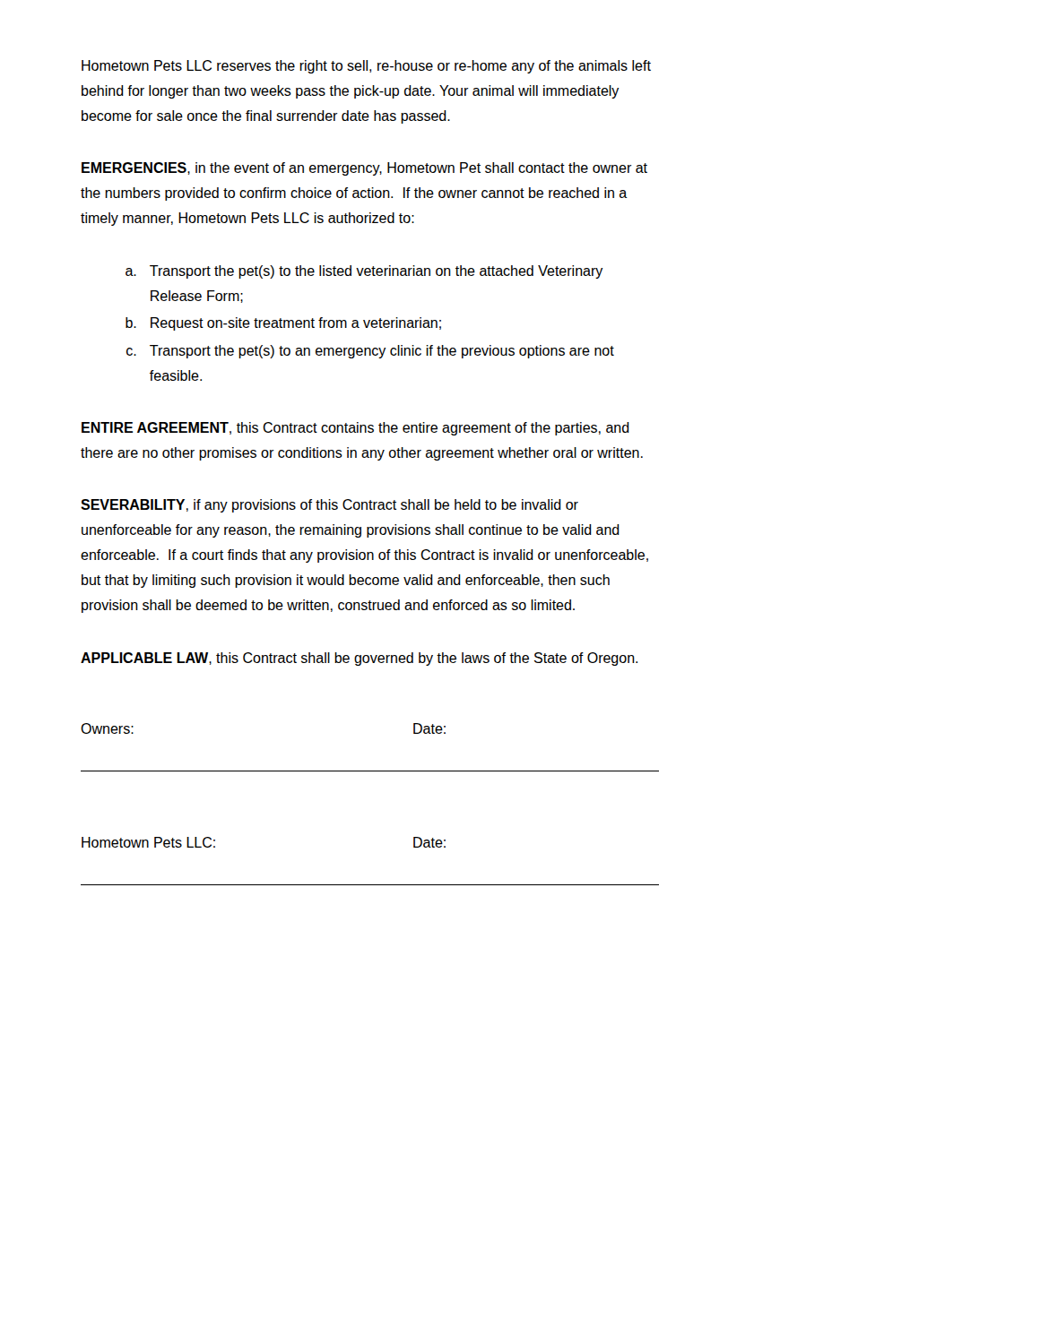Hometown Pets LLC reserves the right to sell, re-house or re-home any of the animals left behind for longer than two weeks pass the pick-up date. Your animal will immediately become for sale once the final surrender date has passed.
EMERGENCIES, in the event of an emergency, Hometown Pet shall contact the owner at the numbers provided to confirm choice of action. If the owner cannot be reached in a timely manner, Hometown Pets LLC is authorized to:
Transport the pet(s) to the listed veterinarian on the attached Veterinary Release Form;
Request on-site treatment from a veterinarian;
Transport the pet(s) to an emergency clinic if the previous options are not feasible.
ENTIRE AGREEMENT, this Contract contains the entire agreement of the parties, and there are no other promises or conditions in any other agreement whether oral or written.
SEVERABILITY, if any provisions of this Contract shall be held to be invalid or unenforceable for any reason, the remaining provisions shall continue to be valid and enforceable. If a court finds that any provision of this Contract is invalid or unenforceable, but that by limiting such provision it would become valid and enforceable, then such provision shall be deemed to be written, construed and enforced as so limited.
APPLICABLE LAW, this Contract shall be governed by the laws of the State of Oregon.
| Owners: | Date: |
| Hometown Pets LLC: | Date: |